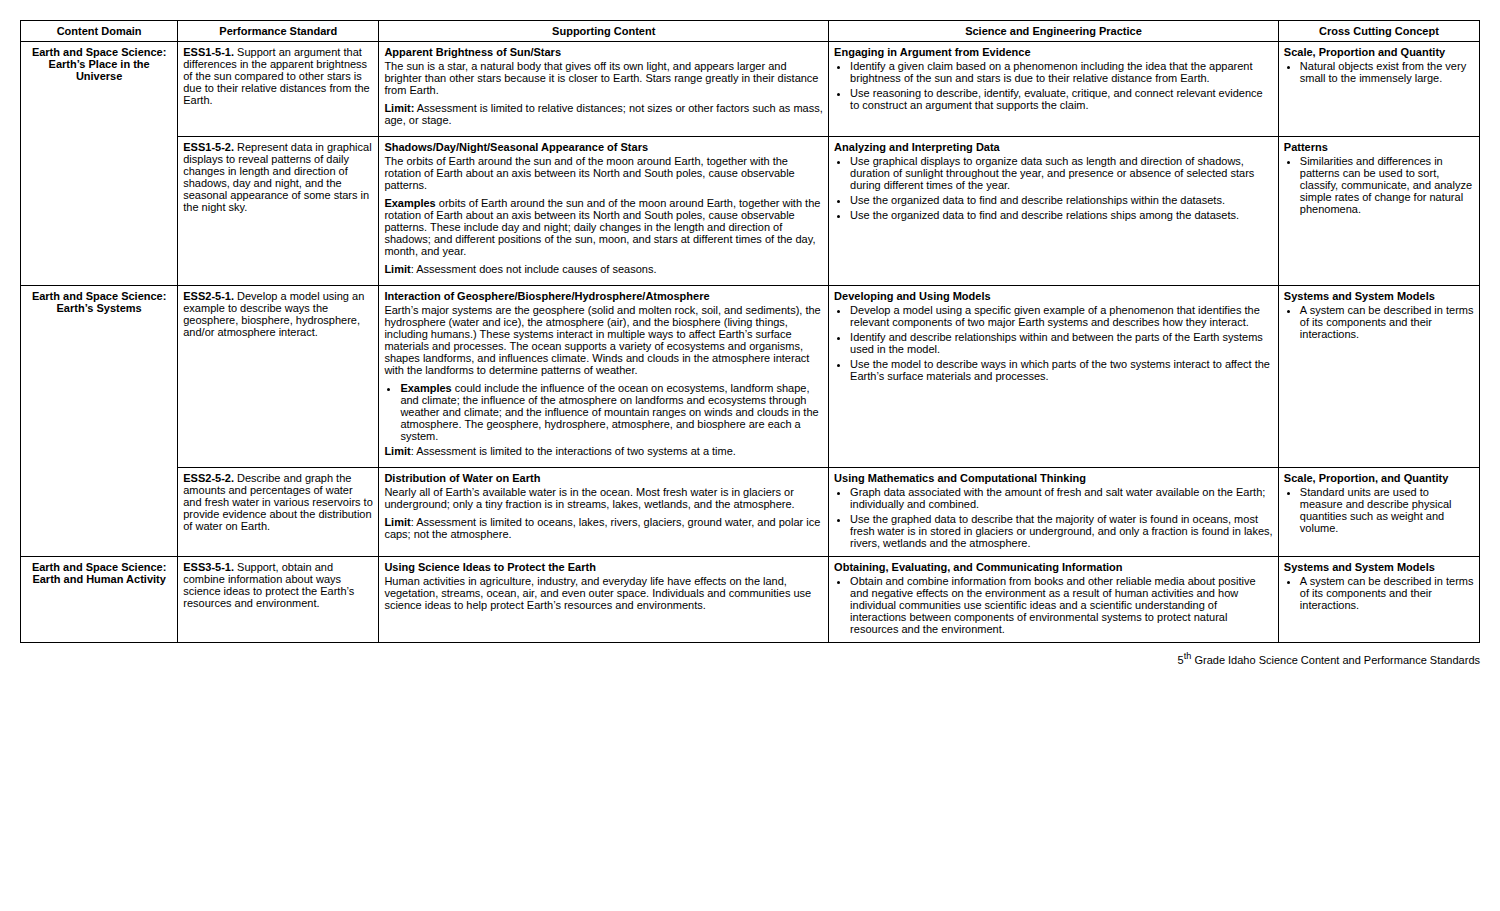| Content Domain | Performance Standard | Supporting Content | Science and Engineering Practice | Cross Cutting Concept |
| --- | --- | --- | --- | --- |
| Earth and Space Science: Earth’s Place in the Universe | ESS1-5-1. Support an argument that differences in the apparent brightness of the sun compared to other stars is due to their relative distances from the Earth. | Apparent Brightness of Sun/Stars The sun is a star, a natural body that gives off its own light, and appears larger and brighter than other stars because it is closer to Earth. Stars range greatly in their distance from Earth. Limit: Assessment is limited to relative distances; not sizes or other factors such as mass, age, or stage. | Engaging in Argument from Evidence Identify a given claim based on a phenomenon including the idea that the apparent brightness of the sun and stars is due to their relative distance from Earth. Use reasoning to describe, identify, evaluate, critique, and connect relevant evidence to construct an argument that supports the claim. | Scale, Proportion and Quantity Natural objects exist from the very small to the immensely large. |
| ESS1-5-2. Represent data in graphical displays to reveal patterns of daily changes in length and direction of shadows, day and night, and the seasonal appearance of some stars in the night sky. | Shadows/Day/Night/Seasonal Appearance of Stars The orbits of Earth around the sun and of the moon around Earth, together with the rotation of Earth about an axis between its North and South poles, cause observable patterns. Examples orbits of Earth around the sun and of the moon around Earth, together with the rotation of Earth about an axis between its North and South poles, cause observable patterns. These include day and night; daily changes in the length and direction of shadows; and different positions of the sun, moon, and stars at different times of the day, month, and year. Limit : Assessment does not include causes of seasons. | Analyzing and Interpreting Data Use graphical displays to organize data such as length and direction of shadows, duration of sunlight throughout the year, and presence or absence of selected stars during different times of the year. Use the organized data to find and describe relationships within the datasets. Use the organized data to find and describe relations ships among the datasets. | Patterns Similarities and differences in patterns can be used to sort, classify, communicate, and analyze simple rates of change for natural phenomena. |
| Earth and Space Science: Earth’s Systems | ESS2-5-1. Develop a model using an example to describe ways the geosphere, biosphere, hydrosphere, and/or atmosphere interact. | Interaction of Geosphere/Biosphere/Hydrosphere/Atmosphere Earth’s major systems are the geosphere (solid and molten rock, soil, and sediments), the hydrosphere (water and ice), the atmosphere (air), and the biosphere (living things, including humans.) These systems interact in multiple ways to affect Earth’s surface materials and processes. The ocean supports a variety of ecosystems and organisms, shapes landforms, and influences climate. Winds and clouds in the atmosphere interact with the landforms to determine patterns of weather. Examples could include the influence of the ocean on ecosystems, landform shape, and climate; the influence of the atmosphere on landforms and ecosystems through weather and climate; and the influence of mountain ranges on winds and clouds in the atmosphere. The geosphere, hydrosphere, atmosphere, and biosphere are each a system. Limit : Assessment is limited to the interactions of two systems at a time. | Developing and Using Models Develop a model using a specific given example of a phenomenon that identifies the relevant components of two major Earth systems and describes how they interact. Identify and describe relationships within and between the parts of the Earth systems used in the model. Use the model to describe ways in which parts of the two systems interact to affect the Earth’s surface materials and processes. | Systems and System Models A system can be described in terms of its components and their interactions. |
| ESS2-5-2. Describe and graph the amounts and percentages of water and fresh water in various reservoirs to provide evidence about the distribution of water on Earth. | Distribution of Water on Earth Nearly all of Earth’s available water is in the ocean. Most fresh water is in glaciers or underground; only a tiny fraction is in streams, lakes, wetlands, and the atmosphere. Limit : Assessment is limited to oceans, lakes, rivers, glaciers, ground water, and polar ice caps; not the atmosphere. | Using Mathematics and Computational Thinking Graph data associated with the amount of fresh and salt water available on the Earth; individually and combined. Use the graphed data to describe that the majority of water is found in oceans, most fresh water is in stored in glaciers or underground, and only a fraction is found in lakes, rivers, wetlands and the atmosphere. | Scale, Proportion, and Quantity Standard units are used to measure and describe physical quantities such as weight and volume. |
| Earth and Space Science: Earth and Human Activity | ESS3-5-1. Support, obtain and combine information about ways science ideas to protect the Earth’s resources and environment. | Using Science Ideas to Protect the Earth Human activities in agriculture, industry, and everyday life have effects on the land, vegetation, streams, ocean, air, and even outer space. Individuals and communities use science ideas to help protect Earth’s resources and environments. | Obtaining, Evaluating, and Communicating Information Obtain and combine information from books and other reliable media about positive and negative effects on the environment as a result of human activities and how individual communities use scientific ideas and a scientific understanding of interactions between components of environmental systems to protect natural resources and the environment. | Systems and System Models A system can be described in terms of its components and their interactions. |
5th Grade Idaho Science Content and Performance Standards